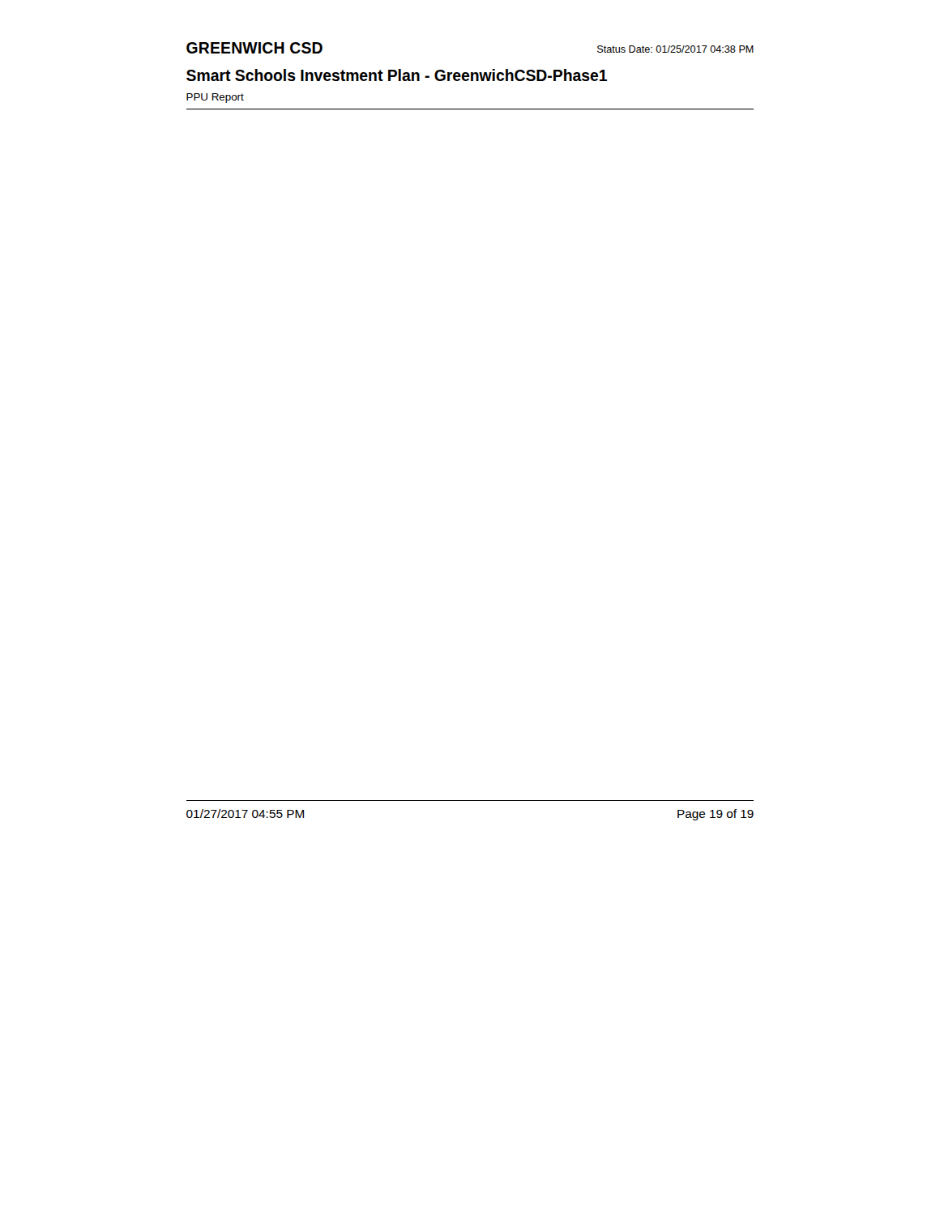GREENWICH CSD
Status Date: 01/25/2017 04:38 PM
Smart Schools Investment Plan - GreenwichCSD-Phase1
PPU Report
01/27/2017 04:55 PM
Page 19 of 19